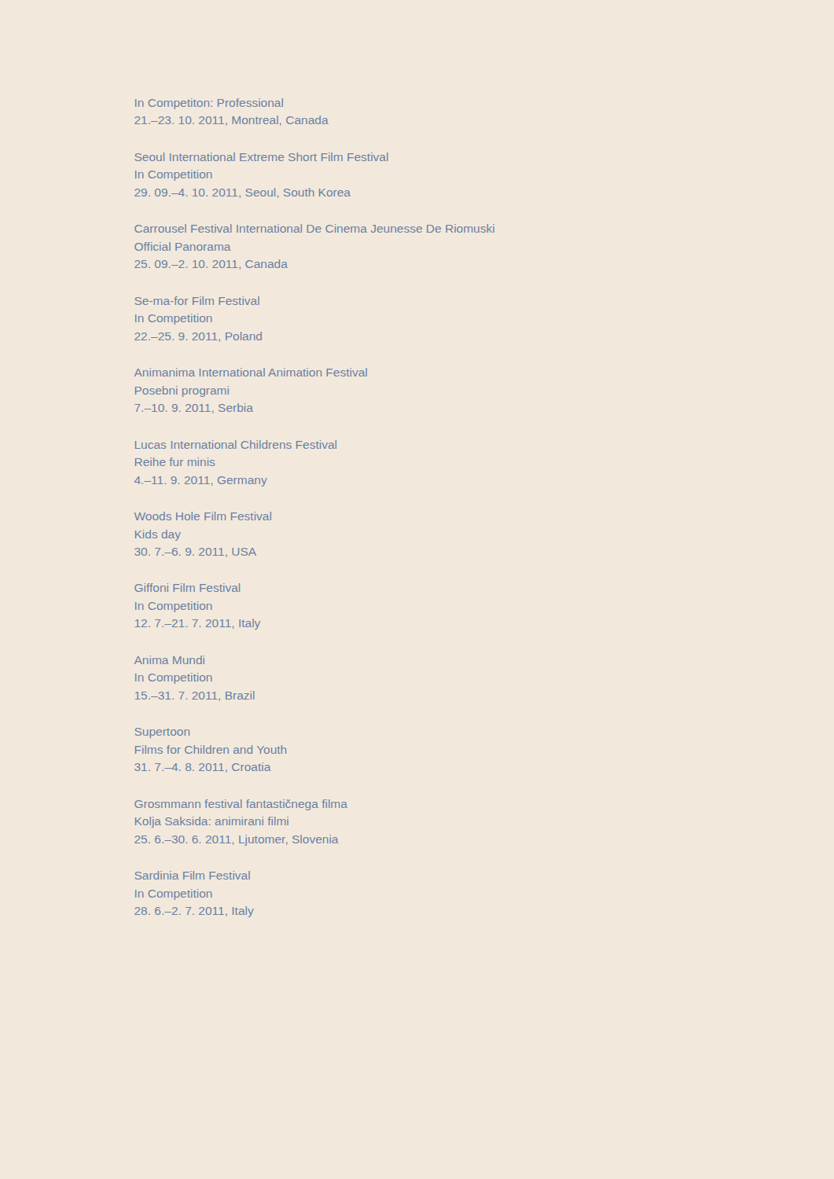In Competiton: Professional
21.–23. 10. 2011, Montreal, Canada
Seoul International Extreme Short Film Festival
In Competition
29. 09.–4. 10. 2011, Seoul, South Korea
Carrousel Festival International De Cinema Jeunesse De Riomuski
Official Panorama
25. 09.–2. 10. 2011, Canada
Se-ma-for Film Festival
In Competition
22.–25. 9. 2011, Poland
Animanima International Animation Festival
Posebni programi
7.–10. 9. 2011, Serbia
Lucas International Childrens Festival
Reihe fur minis
4.–11. 9. 2011, Germany
Woods Hole Film Festival
Kids day
30. 7.–6. 9. 2011, USA
Giffoni Film Festival
In Competition
12. 7.–21. 7. 2011, Italy
Anima Mundi
In Competition
15.–31. 7. 2011, Brazil
Supertoon
Films for Children and Youth
31. 7.–4. 8. 2011, Croatia
Grosmmann festival fantastičnega filma
Kolja Saksida: animirani filmi
25. 6.–30. 6. 2011, Ljutomer, Slovenia
Sardinia Film Festival
In Competition
28. 6.–2. 7. 2011, Italy